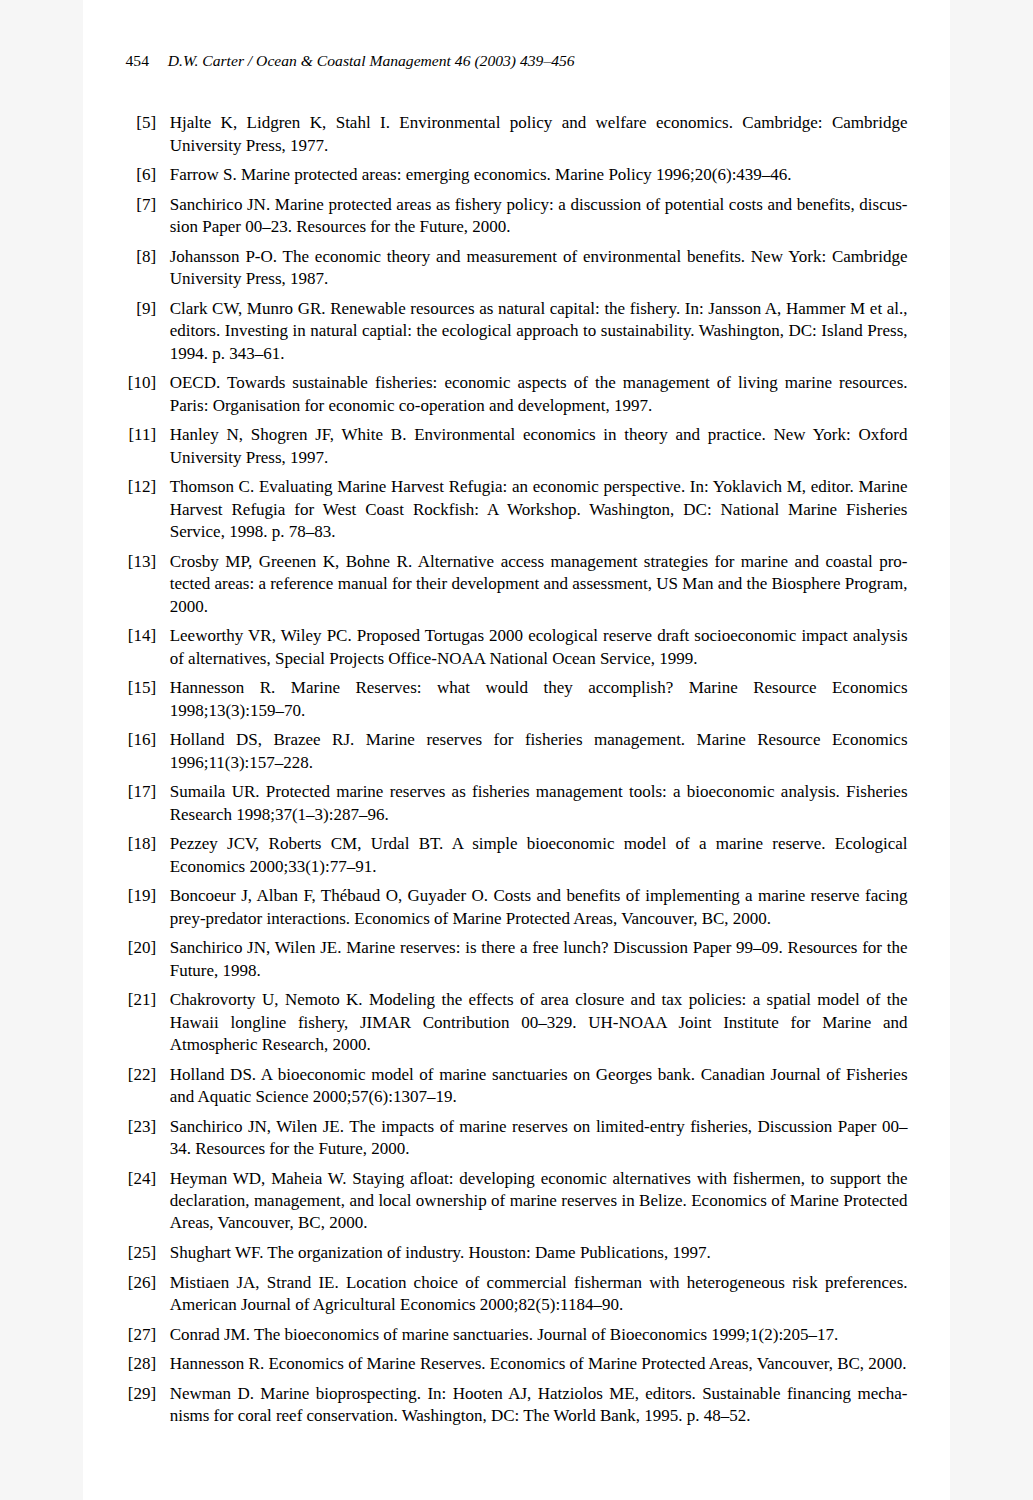454 D.W. Carter / Ocean & Coastal Management 46 (2003) 439–456
[5] Hjalte K, Lidgren K, Stahl I. Environmental policy and welfare economics. Cambridge: Cambridge University Press, 1977.
[6] Farrow S. Marine protected areas: emerging economics. Marine Policy 1996;20(6):439–46.
[7] Sanchirico JN. Marine protected areas as fishery policy: a discussion of potential costs and benefits, discussion Paper 00–23. Resources for the Future, 2000.
[8] Johansson P-O. The economic theory and measurement of environmental benefits. New York: Cambridge University Press, 1987.
[9] Clark CW, Munro GR. Renewable resources as natural capital: the fishery. In: Jansson A, Hammer M et al., editors. Investing in natural captial: the ecological approach to sustainability. Washington, DC: Island Press, 1994. p. 343–61.
[10] OECD. Towards sustainable fisheries: economic aspects of the management of living marine resources. Paris: Organisation for economic co-operation and development, 1997.
[11] Hanley N, Shogren JF, White B. Environmental economics in theory and practice. New York: Oxford University Press, 1997.
[12] Thomson C. Evaluating Marine Harvest Refugia: an economic perspective. In: Yoklavich M, editor. Marine Harvest Refugia for West Coast Rockfish: A Workshop. Washington, DC: National Marine Fisheries Service, 1998. p. 78–83.
[13] Crosby MP, Greenen K, Bohne R. Alternative access management strategies for marine and coastal protected areas: a reference manual for their development and assessment, US Man and the Biosphere Program, 2000.
[14] Leeworthy VR, Wiley PC. Proposed Tortugas 2000 ecological reserve draft socioeconomic impact analysis of alternatives, Special Projects Office-NOAA National Ocean Service, 1999.
[15] Hannesson R. Marine Reserves: what would they accomplish? Marine Resource Economics 1998;13(3):159–70.
[16] Holland DS, Brazee RJ. Marine reserves for fisheries management. Marine Resource Economics 1996;11(3):157–228.
[17] Sumaila UR. Protected marine reserves as fisheries management tools: a bioeconomic analysis. Fisheries Research 1998;37(1–3):287–96.
[18] Pezzey JCV, Roberts CM, Urdal BT. A simple bioeconomic model of a marine reserve. Ecological Economics 2000;33(1):77–91.
[19] Boncoeur J, Alban F, Thébaud O, Guyader O. Costs and benefits of implementing a marine reserve facing prey-predator interactions. Economics of Marine Protected Areas, Vancouver, BC, 2000.
[20] Sanchirico JN, Wilen JE. Marine reserves: is there a free lunch? Discussion Paper 99–09. Resources for the Future, 1998.
[21] Chakrovorty U, Nemoto K. Modeling the effects of area closure and tax policies: a spatial model of the Hawaii longline fishery, JIMAR Contribution 00–329. UH-NOAA Joint Institute for Marine and Atmospheric Research, 2000.
[22] Holland DS. A bioeconomic model of marine sanctuaries on Georges bank. Canadian Journal of Fisheries and Aquatic Science 2000;57(6):1307–19.
[23] Sanchirico JN, Wilen JE. The impacts of marine reserves on limited-entry fisheries, Discussion Paper 00–34. Resources for the Future, 2000.
[24] Heyman WD, Maheia W. Staying afloat: developing economic alternatives with fishermen, to support the declaration, management, and local ownership of marine reserves in Belize. Economics of Marine Protected Areas, Vancouver, BC, 2000.
[25] Shughart WF. The organization of industry. Houston: Dame Publications, 1997.
[26] Mistiaen JA, Strand IE. Location choice of commercial fisherman with heterogeneous risk preferences. American Journal of Agricultural Economics 2000;82(5):1184–90.
[27] Conrad JM. The bioeconomics of marine sanctuaries. Journal of Bioeconomics 1999;1(2):205–17.
[28] Hannesson R. Economics of Marine Reserves. Economics of Marine Protected Areas, Vancouver, BC, 2000.
[29] Newman D. Marine bioprospecting. In: Hooten AJ, Hatziolos ME, editors. Sustainable financing mechanisms for coral reef conservation. Washington, DC: The World Bank, 1995. p. 48–52.